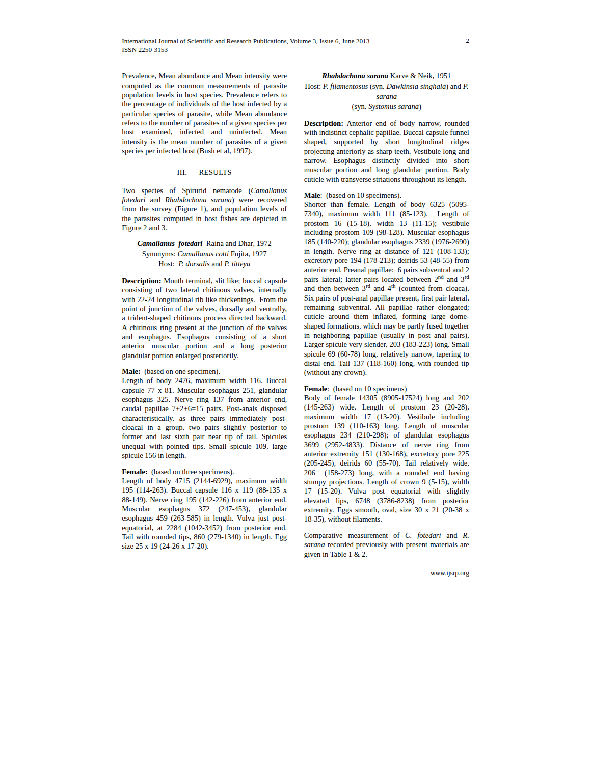International Journal of Scientific and Research Publications, Volume 3, Issue 6, June 2013
ISSN 2250-3153
2
Prevalence, Mean abundance and Mean intensity were computed as the common measurements of parasite population levels in host species. Prevalence refers to the percentage of individuals of the host infected by a particular species of parasite, while Mean abundance refers to the number of parasites of a given species per host examined, infected and uninfected. Mean intensity is the mean number of parasites of a given species per infected host (Bush et al, 1997).
III. RESULTS
Two species of Spirurid nematode (Camallanus fotedari and Rhabdochona sarana) were recovered from the survey (Figure 1), and population levels of the parasites computed in host fishes are depicted in Figure 2 and 3.
Camallanus fotedari Raina and Dhar, 1972 Synonyms: Camallanus cotti Fujita, 1927 Host: P. dorsalis and P. titteya
Description: Mouth terminal, slit like; buccal capsule consisting of two lateral chitinous valves, internally with 22-24 longitudinal rib like thickenings. From the point of junction of the valves, dorsally and ventrally, a trident-shaped chitinous process directed backward. A chitinous ring present at the junction of the valves and esophagus. Esophagus consisting of a short anterior muscular portion and a long posterior glandular portion enlarged posteriorily.
Male: (based on one specimen).
Length of body 2476, maximum width 116. Buccal capsule 77 x 81. Muscular esophagus 251, glandular esophagus 325. Nerve ring 137 from anterior end, caudal papillae 7+2+6=15 pairs. Post-anals disposed characteristically, as three pairs immediately post-cloacal in a group, two pairs slightly posterior to former and last sixth pair near tip of tail. Spicules unequal with pointed tips. Small spicule 109, large spicule 156 in length.
Female: (based on three specimens).
Length of body 4715 (2144-6929), maximum width 195 (114-263). Buccal capsule 116 x 119 (88-135 x 88-149). Nerve ring 195 (142-226) from anterior end. Muscular esophagus 372 (247-453), glandular esophagus 459 (263-585) in length. Vulva just post-equatorial, at 2284 (1042-3452) from posterior end. Tail with rounded tips, 860 (279-1340) in length. Egg size 25 x 19 (24-26 x 17-20).
Rhabdochona sarana Karve & Neik, 1951 Host: P. filamentosus (syn. Dawkinsia singhala) and P. sarana (syn. Systomus sarana)
Description: Anterior end of body narrow, rounded with indistinct cephalic papillae. Buccal capsule funnel shaped, supported by short longitudinal ridges projecting anteriorly as sharp teeth. Vestibule long and narrow. Esophagus distinctly divided into short muscular portion and long glandular portion. Body cuticle with transverse striations throughout its length.
Male: (based on 10 specimens).
Shorter than female. Length of body 6325 (5095-7340), maximum width 111 (85-123). Length of prostom 16 (15-18), width 13 (11-15); vestibule including prostom 109 (98-128). Muscular esophagus 185 (140-220); glandular esophagus 2339 (1976-2690) in length. Nerve ring at distance of 121 (108-133); excretory pore 194 (178-213); deirids 53 (48-55) from anterior end. Preanal papillae: 6 pairs subventral and 2 pairs lateral; latter pairs located between 2nd and 3rd and then between 3rd and 4th (counted from cloaca). Six pairs of post-anal papillae present, first pair lateral, remaining subventral. All papillae rather elongated; cuticle around them inflated, forming large dome-shaped formations, which may be partly fused together in neighboring papillae (usually in post anal pairs). Larger spicule very slender, 203 (183-223) long. Small spicule 69 (60-78) long, relatively narrow, tapering to distal end. Tail 137 (118-160) long, with rounded tip (without any crown).
Female: (based on 10 specimens)
Body of female 14305 (8905-17524) long and 202 (145-263) wide. Length of prostom 23 (20-28), maximum width 17 (13-20). Vestibule including prostom 139 (110-163) long. Length of muscular esophagus 234 (210-298); of glandular esophagus 3699 (2952-4833). Distance of nerve ring from anterior extremity 151 (130-168), excretory pore 225 (205-245), deirids 60 (55-70). Tail relatively wide, 206 (158-273) long, with a rounded end having stumpy projections. Length of crown 9 (5-15), width 17 (15-20). Vulva post equatorial with slightly elevated lips, 6748 (3786-8238) from posterior extremity. Eggs smooth, oval, size 30 x 21 (20-38 x 18-35), without filaments.
Comparative measurement of C. fotedari and R. sarana recorded previously with present materials are given in Table 1 & 2.
www.ijsrp.org